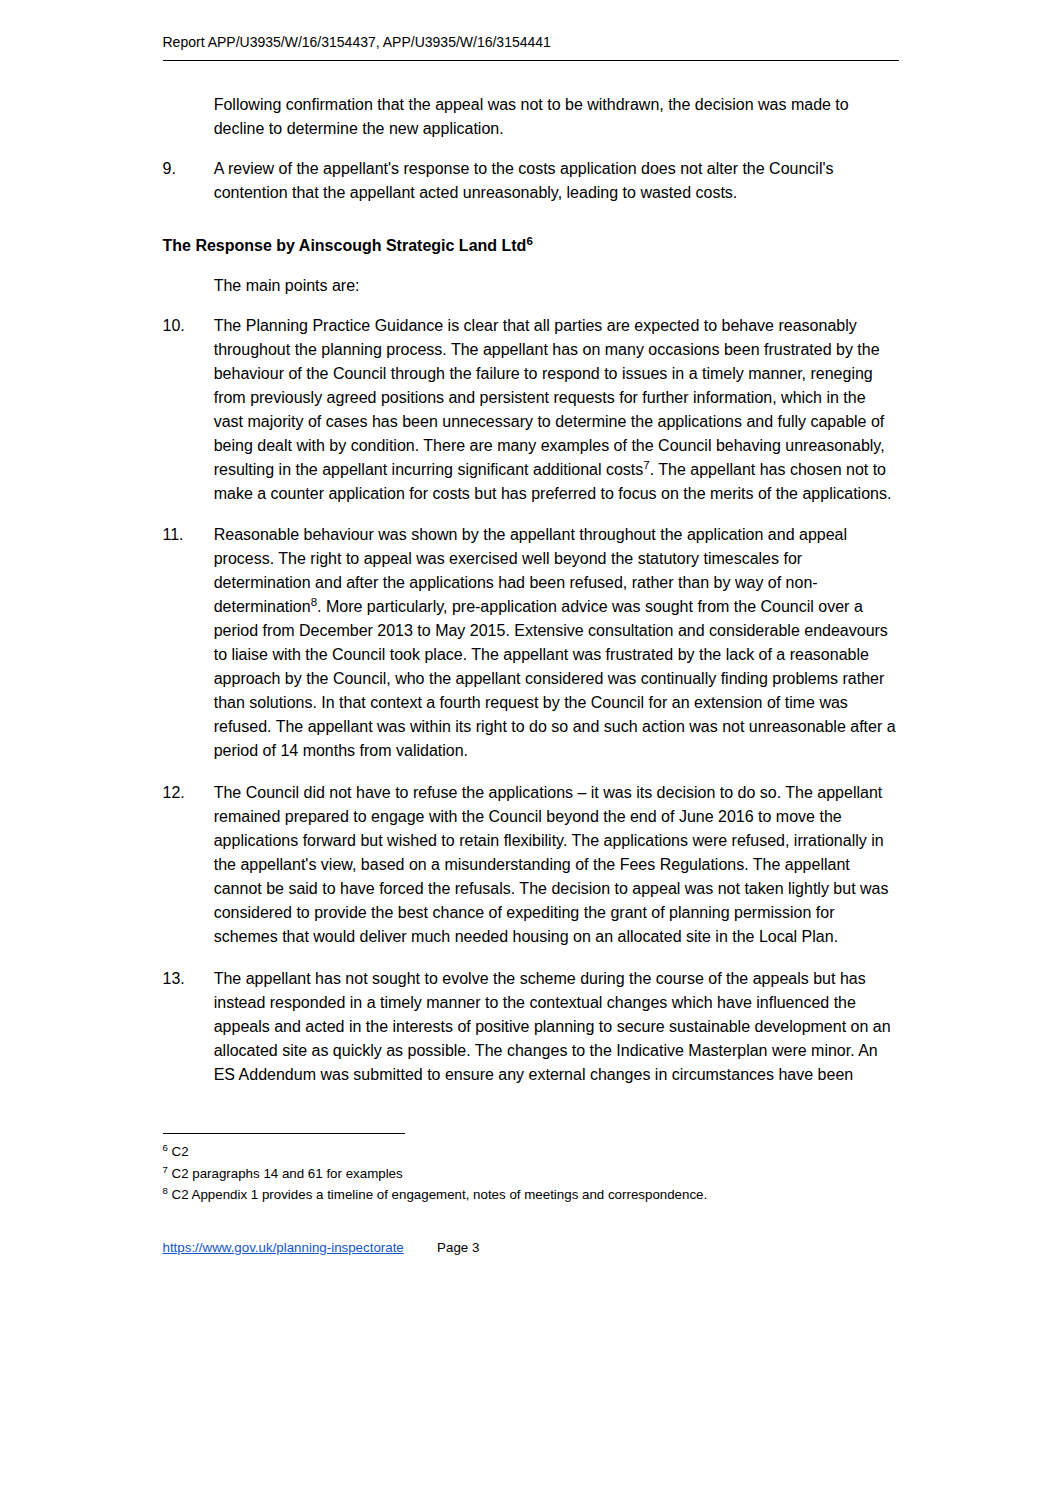Report APP/U3935/W/16/3154437, APP/U3935/W/16/3154441
Following confirmation that the appeal was not to be withdrawn, the decision was made to decline to determine the new application.
A review of the appellant's response to the costs application does not alter the Council's contention that the appellant acted unreasonably, leading to wasted costs.
The Response by Ainscough Strategic Land Ltd6
The main points are:
The Planning Practice Guidance is clear that all parties are expected to behave reasonably throughout the planning process. The appellant has on many occasions been frustrated by the behaviour of the Council through the failure to respond to issues in a timely manner, reneging from previously agreed positions and persistent requests for further information, which in the vast majority of cases has been unnecessary to determine the applications and fully capable of being dealt with by condition. There are many examples of the Council behaving unreasonably, resulting in the appellant incurring significant additional costs7. The appellant has chosen not to make a counter application for costs but has preferred to focus on the merits of the applications.
Reasonable behaviour was shown by the appellant throughout the application and appeal process. The right to appeal was exercised well beyond the statutory timescales for determination and after the applications had been refused, rather than by way of non-determination8. More particularly, pre-application advice was sought from the Council over a period from December 2013 to May 2015. Extensive consultation and considerable endeavours to liaise with the Council took place. The appellant was frustrated by the lack of a reasonable approach by the Council, who the appellant considered was continually finding problems rather than solutions. In that context a fourth request by the Council for an extension of time was refused. The appellant was within its right to do so and such action was not unreasonable after a period of 14 months from validation.
The Council did not have to refuse the applications – it was its decision to do so. The appellant remained prepared to engage with the Council beyond the end of June 2016 to move the applications forward but wished to retain flexibility. The applications were refused, irrationally in the appellant's view, based on a misunderstanding of the Fees Regulations. The appellant cannot be said to have forced the refusals. The decision to appeal was not taken lightly but was considered to provide the best chance of expediting the grant of planning permission for schemes that would deliver much needed housing on an allocated site in the Local Plan.
The appellant has not sought to evolve the scheme during the course of the appeals but has instead responded in a timely manner to the contextual changes which have influenced the appeals and acted in the interests of positive planning to secure sustainable development on an allocated site as quickly as possible. The changes to the Indicative Masterplan were minor. An ES Addendum was submitted to ensure any external changes in circumstances have been
6 C2
7 C2 paragraphs 14 and 61 for examples
8 C2 Appendix 1 provides a timeline of engagement, notes of meetings and correspondence.
https://www.gov.uk/planning-inspectorate Page 3